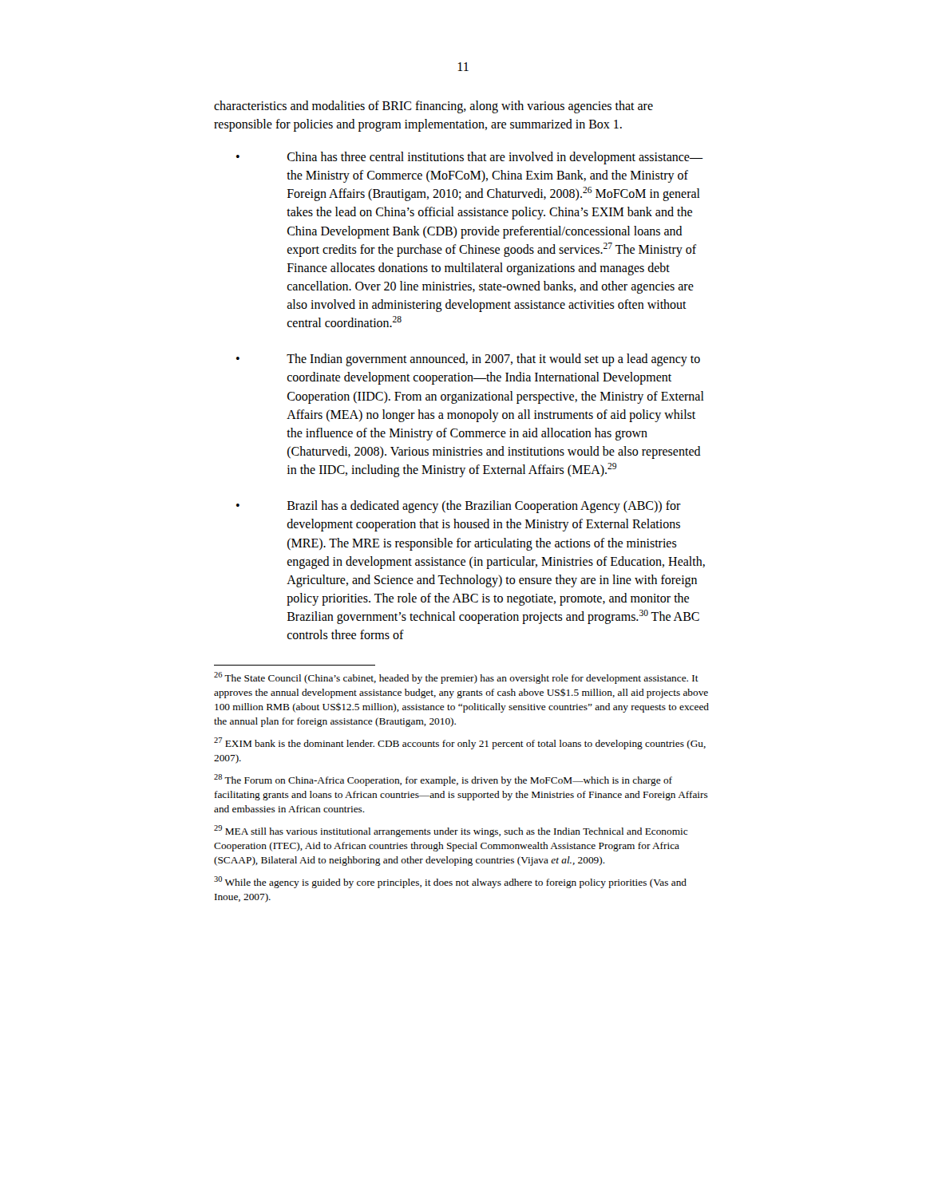11
characteristics and modalities of BRIC financing, along with various agencies that are responsible for policies and program implementation, are summarized in Box 1.
China has three central institutions that are involved in development assistance—the Ministry of Commerce (MoFCoM), China Exim Bank, and the Ministry of Foreign Affairs (Brautigam, 2010; and Chaturvedi, 2008).26 MoFCoM in general takes the lead on China’s official assistance policy. China’s EXIM bank and the China Development Bank (CDB) provide preferential/concessional loans and export credits for the purchase of Chinese goods and services.27 The Ministry of Finance allocates donations to multilateral organizations and manages debt cancellation. Over 20 line ministries, state-owned banks, and other agencies are also involved in administering development assistance activities often without central coordination.28
The Indian government announced, in 2007, that it would set up a lead agency to coordinate development cooperation—the India International Development Cooperation (IIDC). From an organizational perspective, the Ministry of External Affairs (MEA) no longer has a monopoly on all instruments of aid policy whilst the influence of the Ministry of Commerce in aid allocation has grown (Chaturvedi, 2008). Various ministries and institutions would be also represented in the IIDC, including the Ministry of External Affairs (MEA).29
Brazil has a dedicated agency (the Brazilian Cooperation Agency (ABC)) for development cooperation that is housed in the Ministry of External Relations (MRE). The MRE is responsible for articulating the actions of the ministries engaged in development assistance (in particular, Ministries of Education, Health, Agriculture, and Science and Technology) to ensure they are in line with foreign policy priorities. The role of the ABC is to negotiate, promote, and monitor the Brazilian government’s technical cooperation projects and programs.30 The ABC controls three forms of
26 The State Council (China’s cabinet, headed by the premier) has an oversight role for development assistance. It approves the annual development assistance budget, any grants of cash above US$1.5 million, all aid projects above 100 million RMB (about US$12.5 million), assistance to “politically sensitive countries” and any requests to exceed the annual plan for foreign assistance (Brautigam, 2010).
27 EXIM bank is the dominant lender. CDB accounts for only 21 percent of total loans to developing countries (Gu, 2007).
28 The Forum on China-Africa Cooperation, for example, is driven by the MoFCoM—which is in charge of facilitating grants and loans to African countries—and is supported by the Ministries of Finance and Foreign Affairs and embassies in African countries.
29 MEA still has various institutional arrangements under its wings, such as the Indian Technical and Economic Cooperation (ITEC), Aid to African countries through Special Commonwealth Assistance Program for Africa (SCAAP), Bilateral Aid to neighboring and other developing countries (Vijava et al., 2009).
30 While the agency is guided by core principles, it does not always adhere to foreign policy priorities (Vas and Inoue, 2007).